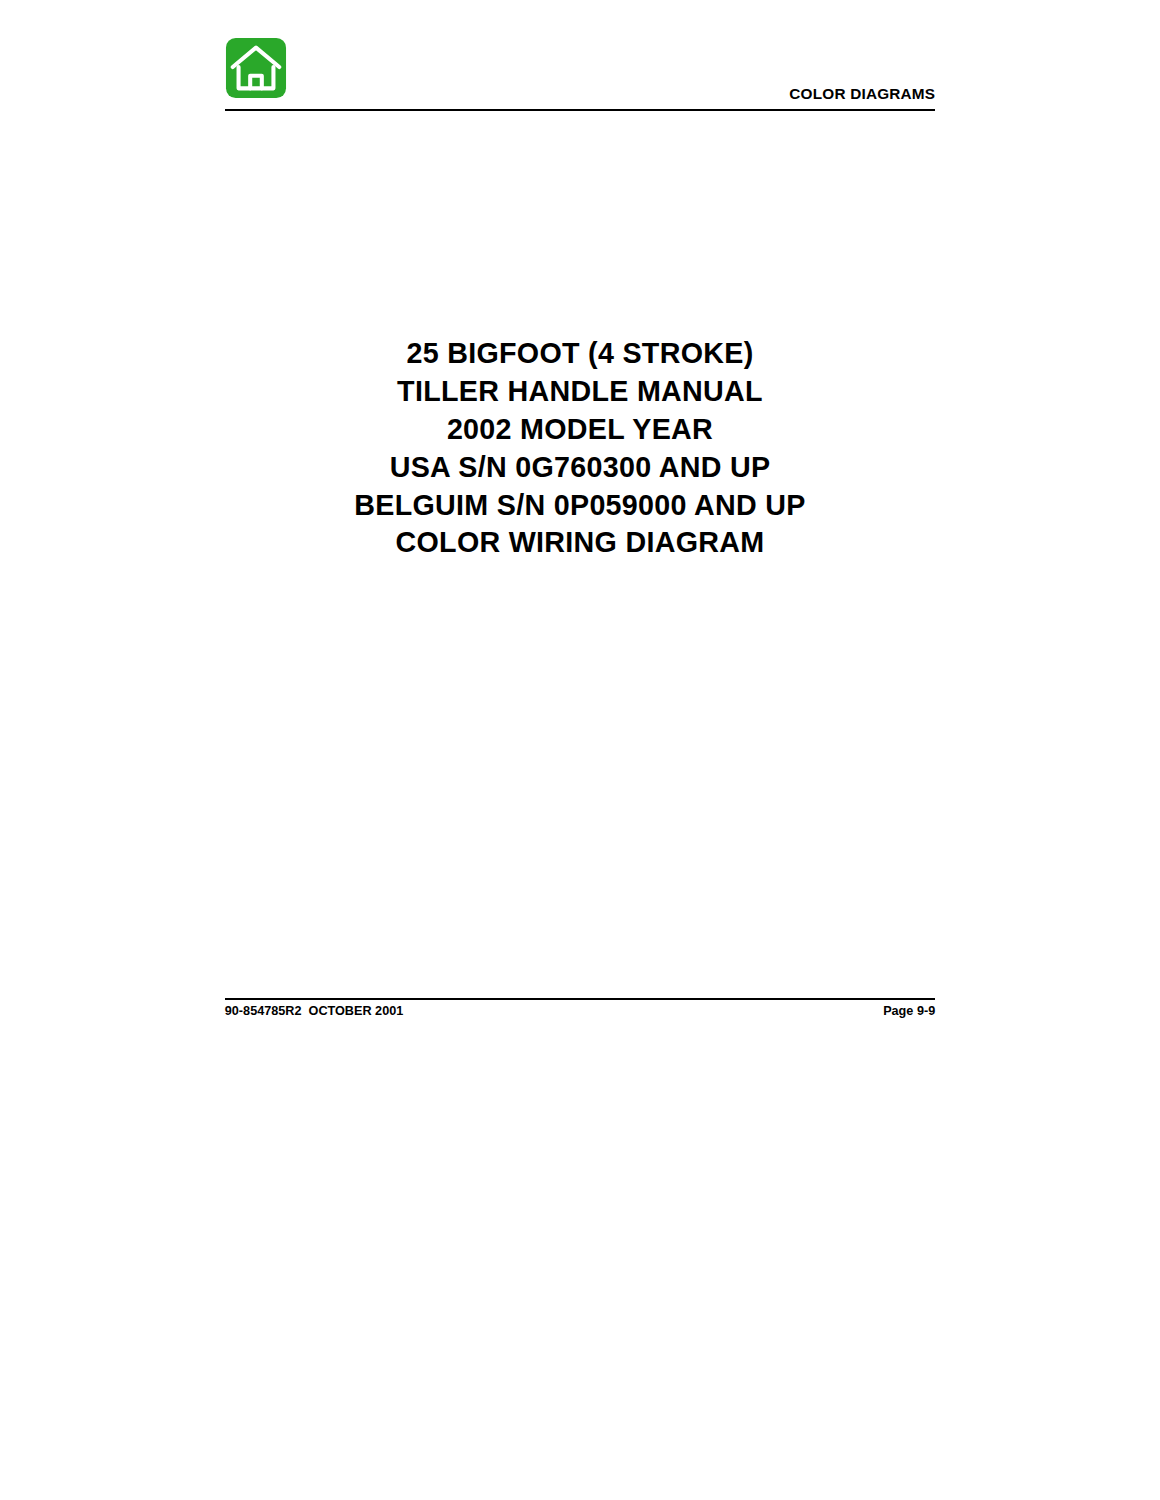COLOR DIAGRAMS
25 BIGFOOT (4 STROKE)
TILLER HANDLE MANUAL
2002 MODEL YEAR
USA S/N 0G760300 AND UP
BELGUIM S/N 0P059000 AND UP
COLOR WIRING DIAGRAM
90-854785R2 OCTOBER 2001
Page 9-9